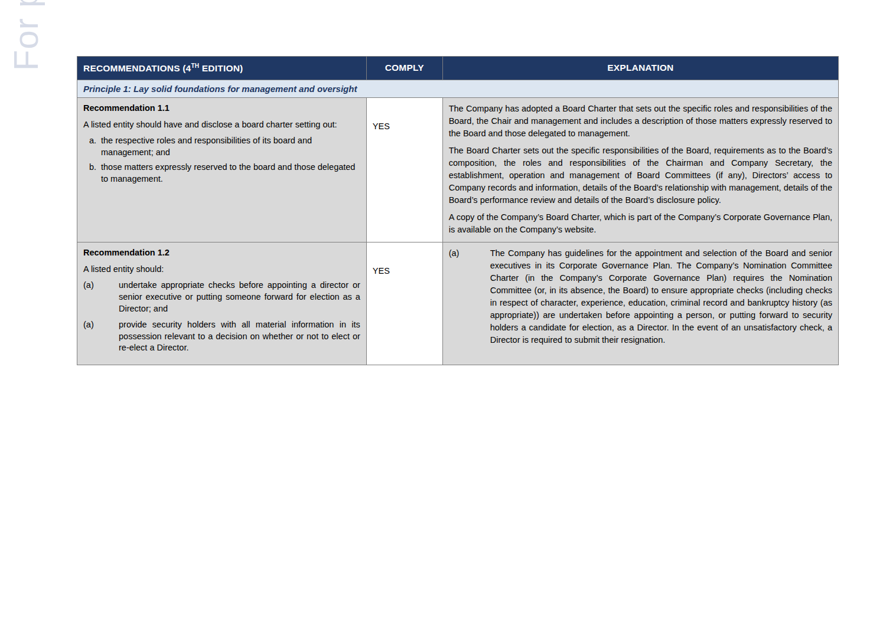For personal use only
| RECOMMENDATIONS (4 TH EDITION) | COMPLY | EXPLANATION |
| --- | --- | --- |
| Principle 1: Lay solid foundations for management and oversight |
| Recommendation 1.1 A listed entity should have and disclose a board charter setting out: the respective roles and responsibilities of its board and management; and those matters expressly reserved to the board and those delegated to management. | YES | The Company has adopted a Board Charter that sets out the specific roles and responsibilities of the Board, the Chair and management and includes a description of those matters expressly reserved to the Board and those delegated to management. The Board Charter sets out the specific responsibilities of the Board, requirements as to the Board’s composition, the roles and responsibilities of the Chairman and Company Secretary, the establishment, operation and management of Board Committees (if any), Directors’ access to Company records and information, details of the Board’s relationship with management, details of the Board’s performance review and details of the Board’s disclosure policy. A copy of the Company’s Board Charter, which is part of the Company’s Corporate Governance Plan, is available on the Company’s website. |
| Recommendation 1.2 A listed entity should: (a) undertake appropriate checks before appointing a director or senior executive or putting someone forward for election as a Director; and (a) provide security holders with all material information in its possession relevant to a decision on whether or not to elect or re-elect a Director. | YES | (a) The Company has guidelines for the appointment and selection of the Board and senior executives in its Corporate Governance Plan. The Company’s Nomination Committee Charter (in the Company’s Corporate Governance Plan) requires the Nomination Committee (or, in its absence, the Board) to ensure appropriate checks (including checks in respect of character, experience, education, criminal record and bankruptcy history (as appropriate)) are undertaken before appointing a person, or putting forward to security holders a candidate for election, as a Director. In the event of an unsatisfactory check, a Director is required to submit their resignation. |